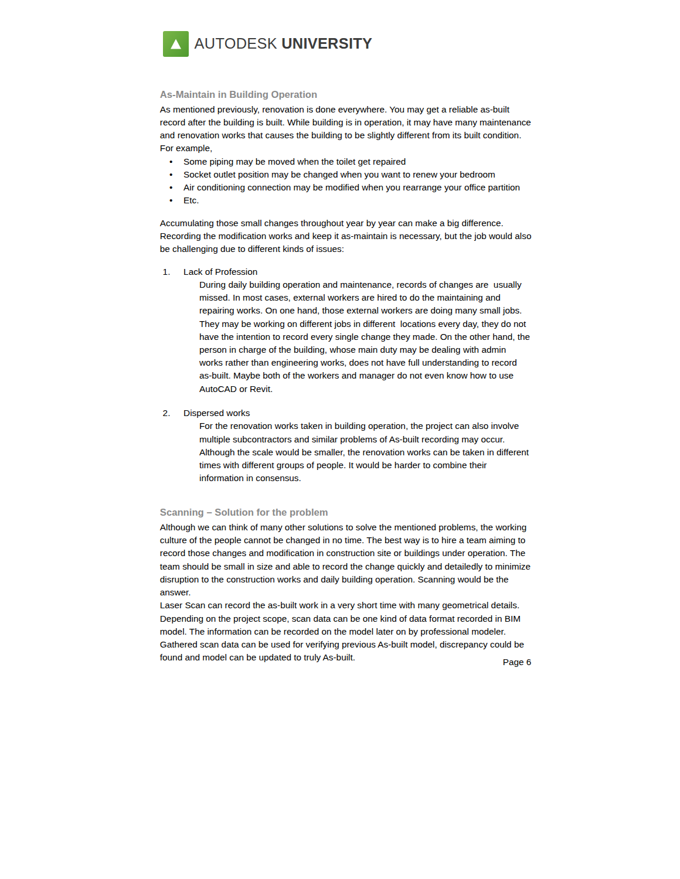AUTODESK UNIVERSITY
As-Maintain in Building Operation
As mentioned previously, renovation is done everywhere. You may get a reliable as-built record after the building is built. While building is in operation, it may have many maintenance and renovation works that causes the building to be slightly different from its built condition. For example,
Some piping may be moved when the toilet get repaired
Socket outlet position may be changed when you want to renew your bedroom
Air conditioning connection may be modified when you rearrange your office partition
Etc.
Accumulating those small changes throughout year by year can make a big difference. Recording the modification works and keep it as-maintain is necessary, but the job would also be challenging due to different kinds of issues:
Lack of Profession During daily building operation and maintenance, records of changes are usually missed. In most cases, external workers are hired to do the maintaining and repairing works. On one hand, those external workers are doing many small jobs. They may be working on different jobs in different locations every day, they do not have the intention to record every single change they made. On the other hand, the person in charge of the building, whose main duty may be dealing with admin works rather than engineering works, does not have full understanding to record as-built. Maybe both of the workers and manager do not even know how to use AutoCAD or Revit.
Dispersed works For the renovation works taken in building operation, the project can also involve multiple subcontractors and similar problems of As-built recording may occur. Although the scale would be smaller, the renovation works can be taken in different times with different groups of people. It would be harder to combine their information in consensus.
Scanning – Solution for the problem
Although we can think of many other solutions to solve the mentioned problems, the working culture of the people cannot be changed in no time. The best way is to hire a team aiming to record those changes and modification in construction site or buildings under operation. The team should be small in size and able to record the change quickly and detailedly to minimize disruption to the construction works and daily building operation. Scanning would be the answer.
Laser Scan can record the as-built work in a very short time with many geometrical details. Depending on the project scope, scan data can be one kind of data format recorded in BIM model. The information can be recorded on the model later on by professional modeler. Gathered scan data can be used for verifying previous As-built model, discrepancy could be found and model can be updated to truly As-built.
Page 6